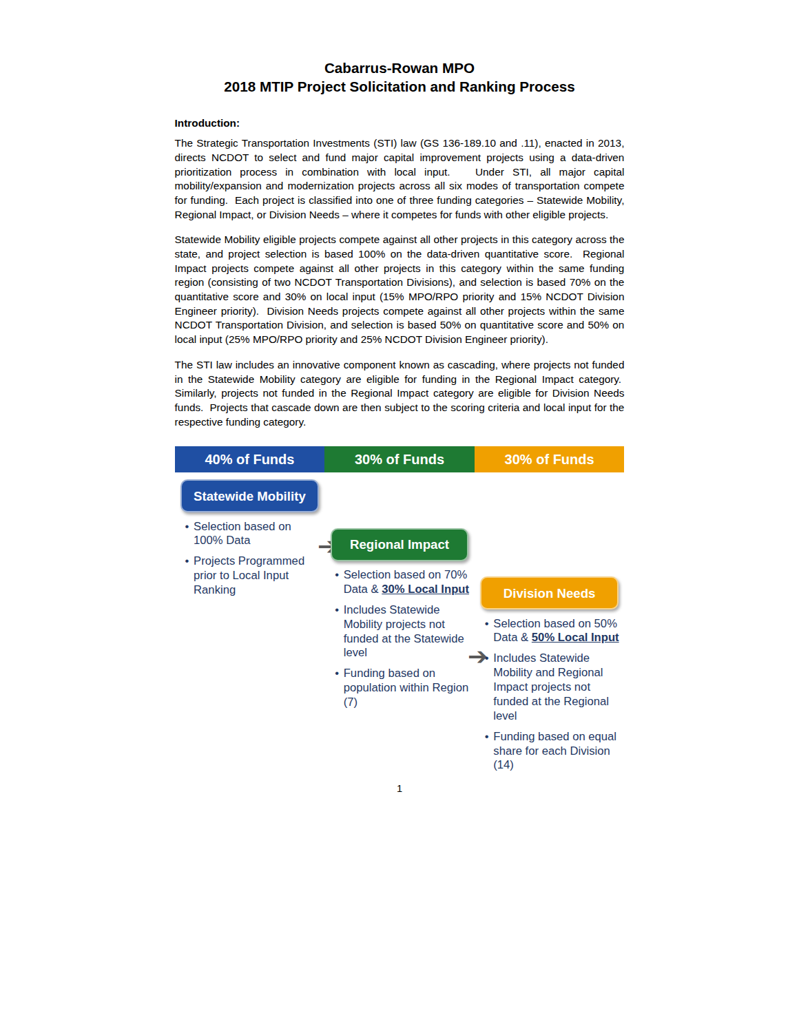Cabarrus-Rowan MPO
2018 MTIP Project Solicitation and Ranking Process
Introduction:
The Strategic Transportation Investments (STI) law (GS 136-189.10 and .11), enacted in 2013, directs NCDOT to select and fund major capital improvement projects using a data-driven prioritization process in combination with local input. Under STI, all major capital mobility/expansion and modernization projects across all six modes of transportation compete for funding. Each project is classified into one of three funding categories – Statewide Mobility, Regional Impact, or Division Needs – where it competes for funds with other eligible projects.
Statewide Mobility eligible projects compete against all other projects in this category across the state, and project selection is based 100% on the data-driven quantitative score. Regional Impact projects compete against all other projects in this category within the same funding region (consisting of two NCDOT Transportation Divisions), and selection is based 70% on the quantitative score and 30% on local input (15% MPO/RPO priority and 15% NCDOT Division Engineer priority). Division Needs projects compete against all other projects within the same NCDOT Transportation Division, and selection is based 50% on quantitative score and 50% on local input (25% MPO/RPO priority and 25% NCDOT Division Engineer priority).
The STI law includes an innovative component known as cascading, where projects not funded in the Statewide Mobility category are eligible for funding in the Regional Impact category. Similarly, projects not funded in the Regional Impact category are eligible for Division Needs funds. Projects that cascade down are then subject to the scoring criteria and local input for the respective funding category.
40% of Funds
30% of Funds
30% of Funds
Statewide Mobility
➔
Selection based on 100% Data
Projects Programmed prior to Local Input Ranking
Regional Impact
➔
Selection based on 70% Data & 30% Local Input
Includes Statewide Mobility projects not funded at the Statewide level
Funding based on population within Region (7)
Division Needs
Selection based on 50% Data & 50% Local Input
Includes Statewide Mobility and Regional Impact projects not funded at the Regional level
Funding based on equal share for each Division (14)
1